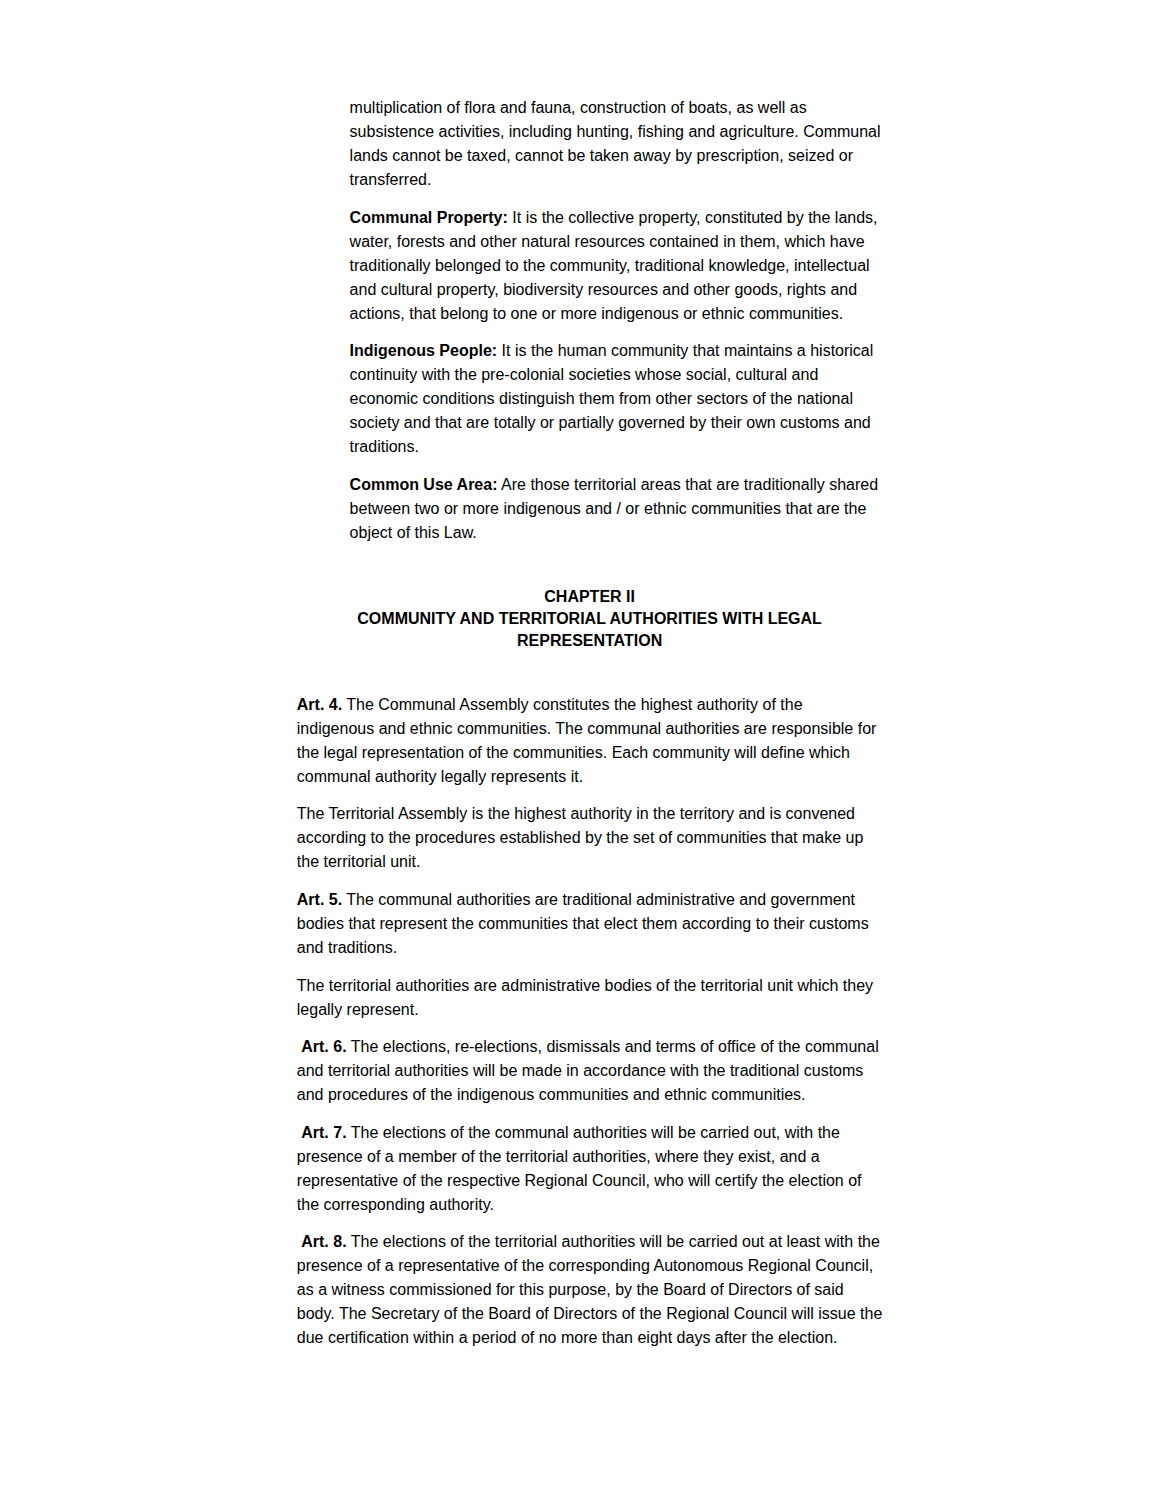multiplication of flora and fauna, construction of boats, as well as subsistence activities, including hunting, fishing and agriculture. Communal lands cannot be taxed, cannot be taken away by prescription, seized or transferred.
Communal Property: It is the collective property, constituted by the lands, water, forests and other natural resources contained in them, which have traditionally belonged to the community, traditional knowledge, intellectual and cultural property, biodiversity resources and other goods, rights and actions, that belong to one or more indigenous or ethnic communities.
Indigenous People: It is the human community that maintains a historical continuity with the pre-colonial societies whose social, cultural and economic conditions distinguish them from other sectors of the national society and that are totally or partially governed by their own customs and traditions.
Common Use Area: Are those territorial areas that are traditionally shared between two or more indigenous and / or ethnic communities that are the object of this Law.
CHAPTER II
COMMUNITY AND TERRITORIAL AUTHORITIES WITH LEGAL REPRESENTATION
Art. 4. The Communal Assembly constitutes the highest authority of the indigenous and ethnic communities. The communal authorities are responsible for the legal representation of the communities. Each community will define which communal authority legally represents it.
The Territorial Assembly is the highest authority in the territory and is convened according to the procedures established by the set of communities that make up the territorial unit.
Art. 5. The communal authorities are traditional administrative and government bodies that represent the communities that elect them according to their customs and traditions.
The territorial authorities are administrative bodies of the territorial unit which they legally represent.
Art. 6. The elections, re-elections, dismissals and terms of office of the communal and territorial authorities will be made in accordance with the traditional customs and procedures of the indigenous communities and ethnic communities.
Art. 7. The elections of the communal authorities will be carried out, with the presence of a member of the territorial authorities, where they exist, and a representative of the respective Regional Council, who will certify the election of the corresponding authority.
Art. 8. The elections of the territorial authorities will be carried out at least with the presence of a representative of the corresponding Autonomous Regional Council, as a witness commissioned for this purpose, by the Board of Directors of said body. The Secretary of the Board of Directors of the Regional Council will issue the due certification within a period of no more than eight days after the election.